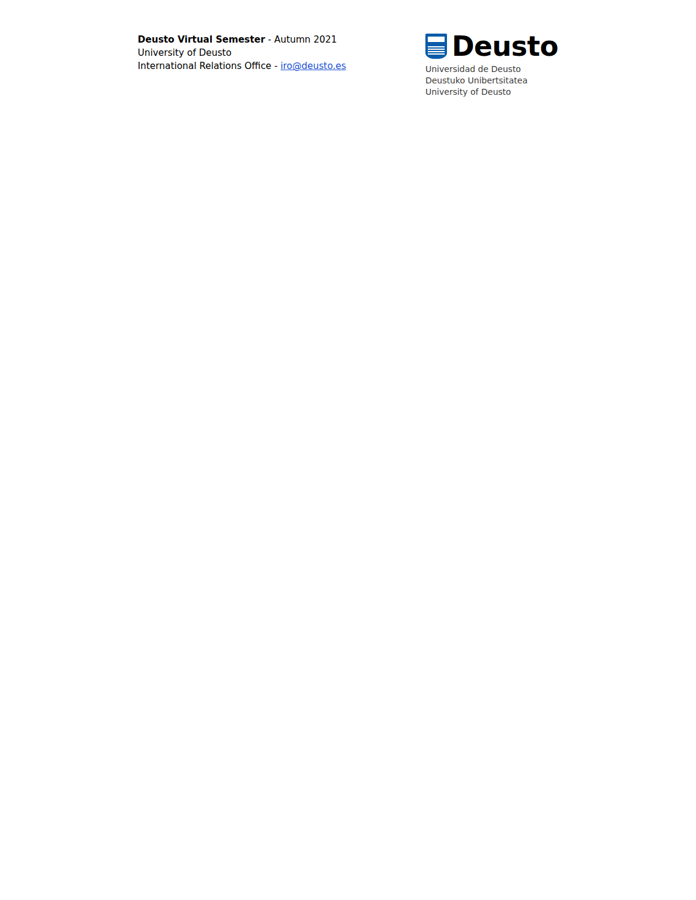Deusto Virtual Semester - Autumn 2021
University of Deusto
International Relations Office - iro@deusto.es
Deusto
Universidad de Deusto
Deustuko Unibertsitatea
University of Deusto